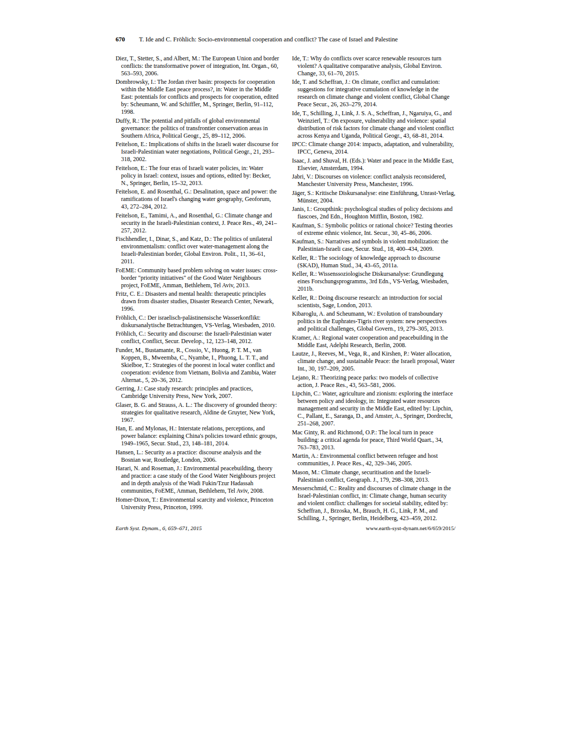670 T. Ide and C. Fröhlich: Socio-environmental cooperation and conflict? The case of Israel and Palestine
Diez, T., Stetter, S., and Albert, M.: The European Union and border conflicts: the transformative power of integration, Int. Organ., 60, 563–593, 2006.
Dombrowsky, I.: The Jordan river basin: prospects for cooperation within the Middle East peace process?, in: Water in the Middle East: potentials for conflicts and prospects for cooperation, edited by: Scheumann, W. and Schiffler, M., Springer, Berlin, 91–112, 1998.
Duffy, R.: The potential and pitfalls of global environmental governance: the politics of transfrontier conservation areas in Southern Africa, Political Geogr., 25, 89–112, 2006.
Feitelson, E.: Implications of shifts in the Israeli water discourse for Israeli-Palestinian water negotiations, Political Geogr., 21, 293–318, 2002.
Feitelson, E.: The four eras of Israeli water policies, in: Water policy in Israel: context, issues and options, edited by: Becker, N., Springer, Berlin, 15–32, 2013.
Feitelson, E. and Rosenthal, G.: Desalination, space and power: the ramifications of Israel's changing water geography, Geoforum, 43, 272–284, 2012.
Feitelson, E., Tamimi, A., and Rosenthal, G.: Climate change and security in the Israeli-Palestinian context, J. Peace Res., 49, 241–257, 2012.
Fischhendler, I., Dinar, S., and Katz, D.: The politics of unilateral environmentalism: conflict over water-management along the Israeli-Palestinian border, Global Environ. Polit., 11, 36–61, 2011.
FoEME: Community based problem solving on water issues: cross-border "priority initiatives" of the Good Water Neighbours project, FoEME, Amman, Bethlehem, Tel Aviv, 2013.
Fritz, C. E.: Disasters and mental health: therapeutic principles drawn from disaster studies, Disaster Research Center, Newark, 1996.
Fröhlich, C.: Der israelisch-palästinensische Wasserkonflikt: diskursanalytische Betrachtungen, VS-Verlag, Wiesbaden, 2010.
Fröhlich, C.: Security and discourse: the Israeli-Palestinian water conflict, Conflict, Secur. Develop., 12, 123–148, 2012.
Funder, M., Bustamante, R., Cossio, V., Huong, P. T. M., van Koppen, B., Mweemba, C., Nyambe, I., Phuong, L. T. T., and Skielboe, T.: Strategies of the poorest in local water conflict and cooperation: evidence from Vietnam, Bolivia and Zambia, Water Alternat., 5, 20–36, 2012.
Gerring, J.: Case study research: principles and practices, Cambridge University Press, New York, 2007.
Glaser, B. G. and Strauss, A. L.: The discovery of grounded theory: strategies for qualitative research, Aldine de Gruyter, New York, 1967.
Han, E. and Mylonas, H.: Interstate relations, perceptions, and power balance: explaining China's policies toward ethnic groups, 1949–1965, Secur. Stud., 23, 148–181, 2014.
Hansen, L.: Security as a practice: discourse analysis and the Bosnian war, Routledge, London, 2006.
Harari, N. and Roseman, J.: Environmental peacebuilding, theory and practice: a case study of the Good Water Neighbours project and in depth analysis of the Wadi Fukin/Tzur Hadassah communities, FoEME, Amman, Bethlehem, Tel Aviv, 2008.
Homer-Dixon, T.: Environmental scarcity and violence, Princeton University Press, Princeton, 1999.
Ide, T.: Why do conflicts over scarce renewable resources turn violent? A qualitative comparative analysis, Global Environ. Change, 33, 61–70, 2015.
Ide, T. and Scheffran, J.: On climate, conflict and cumulation: suggestions for integrative cumulation of knowledge in the research on climate change and violent conflict, Global Change Peace Secur., 26, 263–279, 2014.
Ide, T., Schilling, J., Link, J. S. A., Scheffran, J., Ngaruiya, G., and Weinzierl, T.: On exposure, vulnerability and violence: spatial distribution of risk factors for climate change and violent conflict across Kenya and Uganda, Political Geogr., 43, 68–81, 2014.
IPCC: Climate change 2014: impacts, adaptation, and vulnerability, IPCC, Geneva, 2014.
Isaac, J. and Shuval, H. (Eds.): Water and peace in the Middle East, Elsevier, Amsterdam, 1994.
Jabri, V.: Discourses on violence: conflict analysis reconsidered, Manchester University Press, Manchester, 1996.
Jäger, S.: Kritische Diskursanalyse: eine Einführung, Unrast-Verlag, Münster, 2004.
Janis, I.: Groupthink: psychological studies of policy decisions and fiascoes, 2nd Edn., Houghton Mifflin, Boston, 1982.
Kaufman, S.: Symbolic politics or rational choice? Testing theories of extreme ethnic violence, Int. Secur., 30, 45–86, 2006.
Kaufman, S.: Narratives and symbols in violent mobilization: the Palestinian-Israeli case, Secur. Stud., 18, 400–434, 2009.
Keller, R.: The sociology of knowledge approach to discourse (SKAD), Human Stud., 34, 43–65, 2011a.
Keller, R.: Wissenssoziologische Diskursanalyse: Grundlegung eines Forschungsprogramms, 3rd Edn., VS-Verlag, Wiesbaden, 2011b.
Keller, R.: Doing discourse research: an introduction for social scientists, Sage, London, 2013.
Kibaroglu, A. and Scheumann, W.: Evolution of transboundary politics in the Euphrates-Tigris river system: new perspectives and political challenges, Global Govern., 19, 279–305, 2013.
Kramer, A.: Regional water cooperation and peacebuilding in the Middle East, Adelphi Research, Berlin, 2008.
Lautze, J., Reeves, M., Vega, R., and Kirshen, P.: Water allocation, climate change, and sustainable Peace: the Israeli proposal, Water Int., 30, 197–209, 2005.
Lejano, R.: Theorizing peace parks: two models of collective action, J. Peace Res., 43, 563–581, 2006.
Lipchin, C.: Water, agriculture and zionism: exploring the interface between policy and ideology, in: Integrated water resources management and security in the Middle East, edited by: Lipchin, C., Pallant, E., Saranga, D., and Amster, A., Springer, Dordrecht, 251–268, 2007.
Mac Ginty, R. and Richmond, O.P.: The local turn in peace building: a critical agenda for peace, Third World Quart., 34, 763–783, 2013.
Martin, A.: Environmental conflict between refugee and host communities, J. Peace Res., 42, 329–346, 2005.
Mason, M.: Climate change, securitisation and the Israeli-Palestinian conflict, Geograph. J., 179, 298–308, 2013.
Messerschmid, C.: Reality and discourses of climate change in the Israel-Palestinian conflict, in: Climate change, human security and violent conflict: challenges for societal stability, edited by: Scheffran, J., Brzoska, M., Brauch, H. G., Link, P. M., and Schilling, J., Springer, Berlin, Heidelberg, 423–459, 2012.
Earth Syst. Dynam., 6, 659–671, 2015 www.earth-syst-dynam.net/6/659/2015/